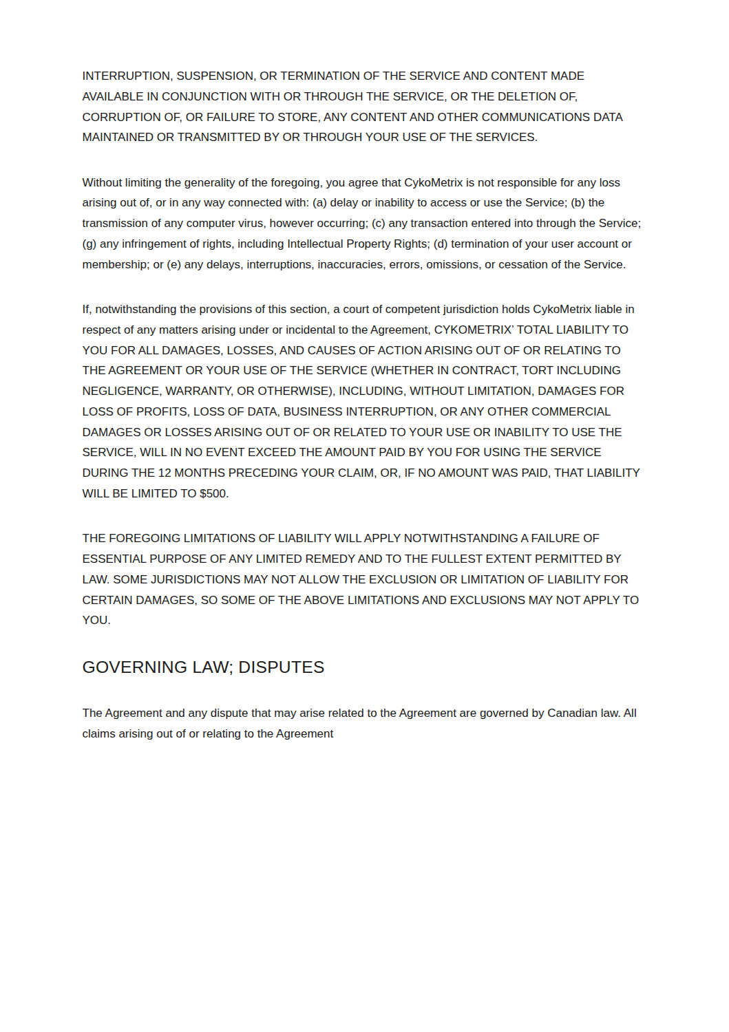INTERRUPTION, SUSPENSION, OR TERMINATION OF THE SERVICE AND CONTENT MADE AVAILABLE IN CONJUNCTION WITH OR THROUGH THE SERVICE, OR THE DELETION OF, CORRUPTION OF, OR FAILURE TO STORE, ANY CONTENT AND OTHER COMMUNICATIONS DATA MAINTAINED OR TRANSMITTED BY OR THROUGH YOUR USE OF THE SERVICES.
Without limiting the generality of the foregoing, you agree that CykoMetrix is not responsible for any loss arising out of, or in any way connected with: (a) delay or inability to access or use the Service; (b) the transmission of any computer virus, however occurring; (c) any transaction entered into through the Service; (g) any infringement of rights, including Intellectual Property Rights; (d) termination of your user account or membership; or (e) any delays, interruptions, inaccuracies, errors, omissions, or cessation of the Service.
If, notwithstanding the provisions of this section, a court of competent jurisdiction holds CykoMetrix liable in respect of any matters arising under or incidental to the Agreement, CYKOMETRIX’ TOTAL LIABILITY TO YOU FOR ALL DAMAGES, LOSSES, AND CAUSES OF ACTION ARISING OUT OF OR RELATING TO THE AGREEMENT OR YOUR USE OF THE SERVICE (WHETHER IN CONTRACT, TORT INCLUDING NEGLIGENCE, WARRANTY, OR OTHERWISE), INCLUDING, WITHOUT LIMITATION, DAMAGES FOR LOSS OF PROFITS, LOSS OF DATA, BUSINESS INTERRUPTION, OR ANY OTHER COMMERCIAL DAMAGES OR LOSSES ARISING OUT OF OR RELATED TO YOUR USE OR INABILITY TO USE THE SERVICE, WILL IN NO EVENT EXCEED THE AMOUNT PAID BY YOU FOR USING THE SERVICE DURING THE 12 MONTHS PRECEDING YOUR CLAIM, OR, IF NO AMOUNT WAS PAID, THAT LIABILITY WILL BE LIMITED TO $500.
THE FOREGOING LIMITATIONS OF LIABILITY WILL APPLY NOTWITHSTANDING A FAILURE OF ESSENTIAL PURPOSE OF ANY LIMITED REMEDY AND TO THE FULLEST EXTENT PERMITTED BY LAW. SOME JURISDICTIONS MAY NOT ALLOW THE EXCLUSION OR LIMITATION OF LIABILITY FOR CERTAIN DAMAGES, SO SOME OF THE ABOVE LIMITATIONS AND EXCLUSIONS MAY NOT APPLY TO YOU.
GOVERNING LAW; DISPUTES
The Agreement and any dispute that may arise related to the Agreement are governed by Canadian law. All claims arising out of or relating to the Agreement